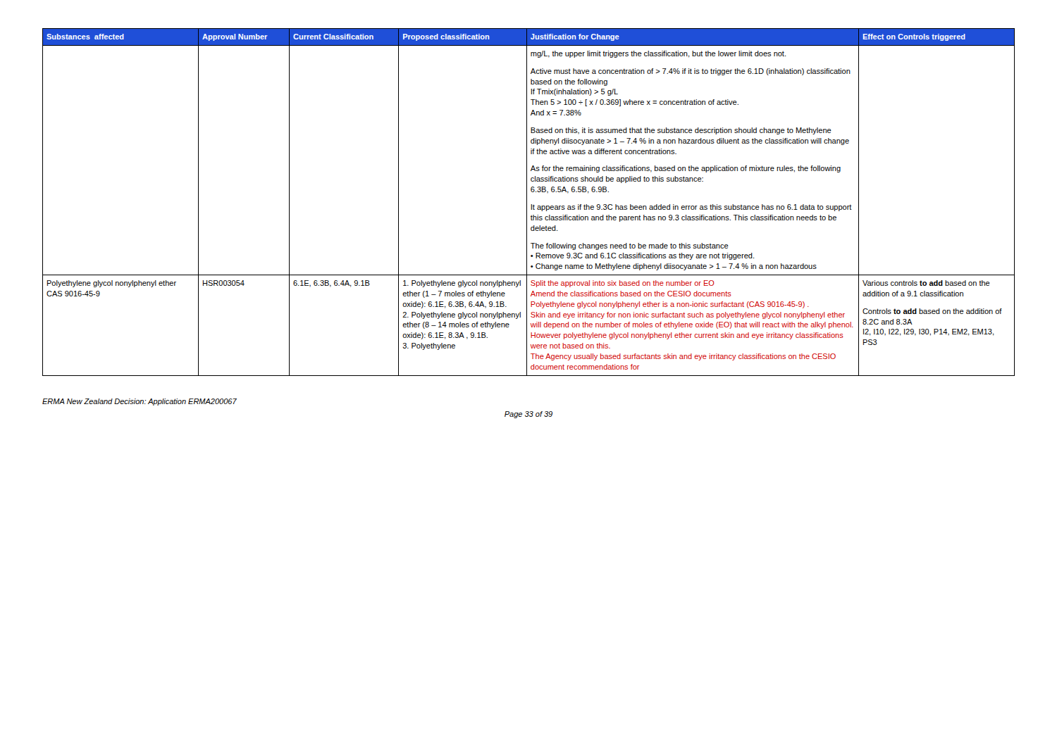| Substances affected | Approval Number | Current Classification | Proposed classification | Justification for Change | Effect on Controls triggered |
| --- | --- | --- | --- | --- | --- |
| | | | | mg/L, the upper limit triggers the classification, but the lower limit does not. Active must have a concentration of > 7.4% if it is to trigger the 6.1D (inhalation) classification based on the following If Tmix(inhalation) > 5 g/L Then 5 > 100 ÷ [ x / 0.369] where x = concentration of active. And x = 7.38% Based on this, it is assumed that the substance description should change to Methylene diphenyl diisocyanate > 1 – 7.4 % in a non hazardous diluent as the classification will change if the active was a different concentrations. As for the remaining classifications, based on the application of mixture rules, the following classifications should be applied to this substance: 6.3B, 6.5A, 6.5B, 6.9B. It appears as if the 9.3C has been added in error as this substance has no 6.1 data to support this classification and the parent has no 9.3 classifications. This classification needs to be deleted. The following changes need to be made to this substance • Remove 9.3C and 6.1C classifications as they are not triggered. • Change name to Methylene diphenyl diisocyanate > 1 – 7.4 % in a non hazardous | |
| Polyethylene glycol nonylphenyl ether CAS 9016-45-9 | HSR003054 | 6.1E, 6.3B, 6.4A, 9.1B | 1. Polyethylene glycol nonylphenyl ether (1 – 7 moles of ethylene oxide): 6.1E, 6.3B, 6.4A, 9.1B. 2. Polyethylene glycol nonylphenyl ether (8 – 14 moles of ethylene oxide): 6.1E, 8.3A , 9.1B. 3. Polyethylene | Split the approval into six based on the number or EO Amend the classifications based on the CESIO documents Polyethylene glycol nonylphenyl ether is a non-ionic surfactant (CAS 9016-45-9) . Skin and eye irritancy for non ionic surfactant such as polyethylene glycol nonylphenyl ether will depend on the number of moles of ethylene oxide (EO) that will react with the alkyl phenol. However polyethylene glycol nonylphenyl ether current skin and eye irritancy classifications were not based on this. The Agency usually based surfactants skin and eye irritancy classifications on the CESIO document recommendations for | Various controls to add based on the addition of a 9.1 classification Controls to add based on the addition of 8.2C and 8.3A I2, I10, I22, I29, I30, P14, EM2, EM13, PS3 |
ERMA New Zealand Decision: Application ERMA200067
Page 33 of 39